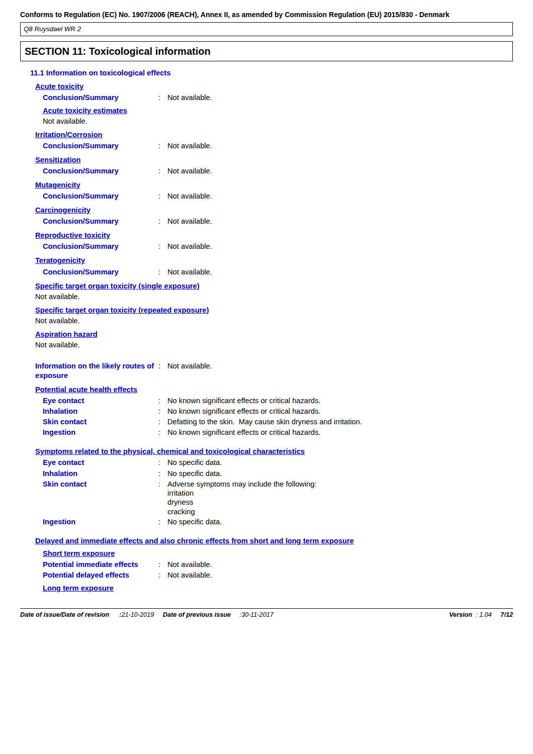Conforms to Regulation (EC) No. 1907/2006 (REACH), Annex II, as amended by Commission Regulation (EU) 2015/830 - Denmark
Q8 Ruysdael WR 2
SECTION 11: Toxicological information
11.1 Information on toxicological effects
Acute toxicity
| Conclusion/Summary | : | Not available. |
Acute toxicity estimates
Not available.
Irritation/Corrosion
| Conclusion/Summary | : | Not available. |
Sensitization
| Conclusion/Summary | : | Not available. |
Mutagenicity
| Conclusion/Summary | : | Not available. |
Carcinogenicity
| Conclusion/Summary | : | Not available. |
Reproductive toxicity
| Conclusion/Summary | : | Not available. |
Teratogenicity
| Conclusion/Summary | : | Not available. |
Specific target organ toxicity (single exposure)
Not available.
Specific target organ toxicity (repeated exposure)
Not available.
Aspiration hazard
Not available.
| Information on the likely routes of exposure | : | Not available. |
Potential acute health effects
| Eye contact | : | No known significant effects or critical hazards. |
| Inhalation | : | No known significant effects or critical hazards. |
| Skin contact | : | Defatting to the skin. May cause skin dryness and irritation. |
| Ingestion | : | No known significant effects or critical hazards. |
Symptoms related to the physical, chemical and toxicological characteristics
| Eye contact | : | No specific data. |
| Inhalation | : | No specific data. |
| Skin contact | : | Adverse symptoms may include the following: irritation dryness cracking |
| Ingestion | : | No specific data. |
Delayed and immediate effects and also chronic effects from short and long term exposure
Short term exposure
| Potential immediate effects | : | Not available. |
| Potential delayed effects | : | Not available. |
Long term exposure
Date of issue/Date of revision : 21-10-2019 Date of previous issue :30-11-2017 Version : 1.04 7/12